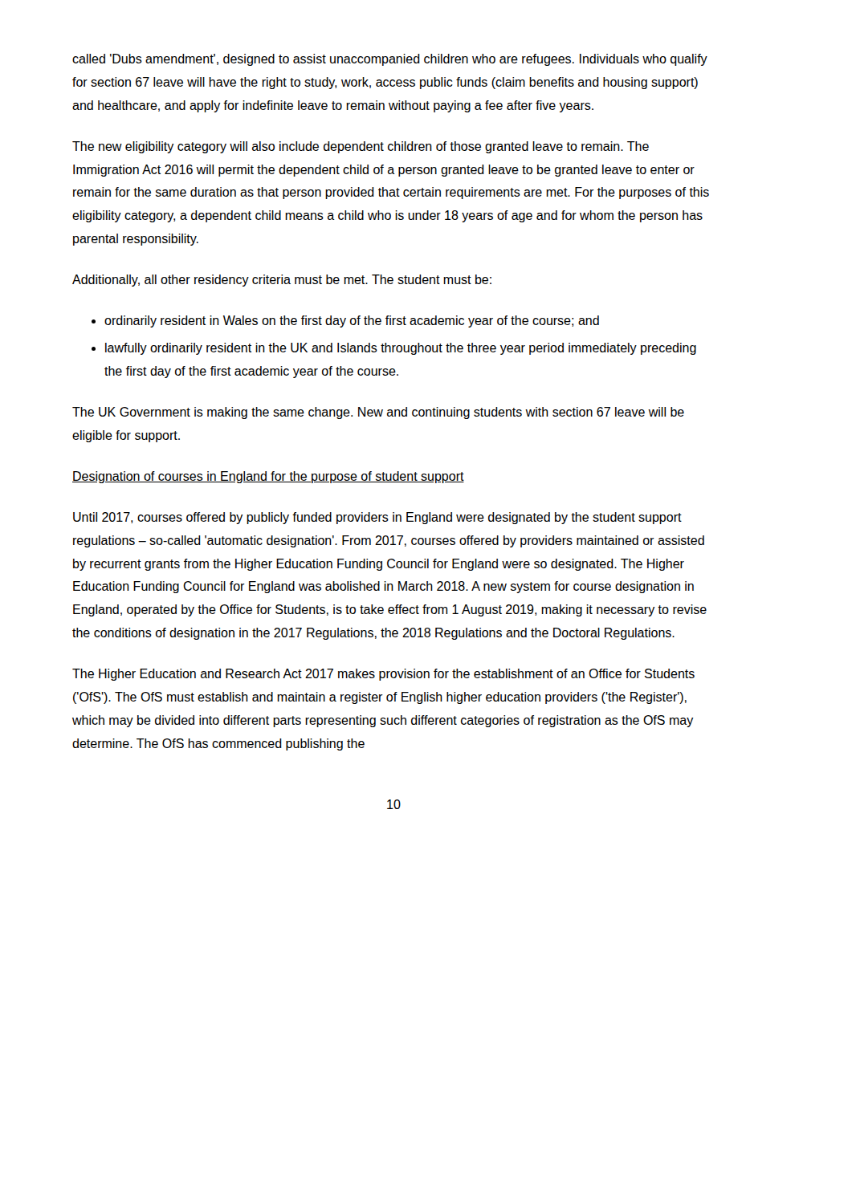called 'Dubs amendment', designed to assist unaccompanied children who are refugees. Individuals who qualify for section 67 leave will have the right to study, work, access public funds (claim benefits and housing support) and healthcare, and apply for indefinite leave to remain without paying a fee after five years.
The new eligibility category will also include dependent children of those granted leave to remain. The Immigration Act 2016 will permit the dependent child of a person granted leave to be granted leave to enter or remain for the same duration as that person provided that certain requirements are met. For the purposes of this eligibility category, a dependent child means a child who is under 18 years of age and for whom the person has parental responsibility.
Additionally, all other residency criteria must be met. The student must be:
ordinarily resident in Wales on the first day of the first academic year of the course; and
lawfully ordinarily resident in the UK and Islands throughout the three year period immediately preceding the first day of the first academic year of the course.
The UK Government is making the same change. New and continuing students with section 67 leave will be eligible for support.
Designation of courses in England for the purpose of student support
Until 2017, courses offered by publicly funded providers in England were designated by the student support regulations – so-called 'automatic designation'. From 2017, courses offered by providers maintained or assisted by recurrent grants from the Higher Education Funding Council for England were so designated. The Higher Education Funding Council for England was abolished in March 2018. A new system for course designation in England, operated by the Office for Students, is to take effect from 1 August 2019, making it necessary to revise the conditions of designation in the 2017 Regulations, the 2018 Regulations and the Doctoral Regulations.
The Higher Education and Research Act 2017 makes provision for the establishment of an Office for Students ('OfS'). The OfS must establish and maintain a register of English higher education providers ('the Register'), which may be divided into different parts representing such different categories of registration as the OfS may determine. The OfS has commenced publishing the
10